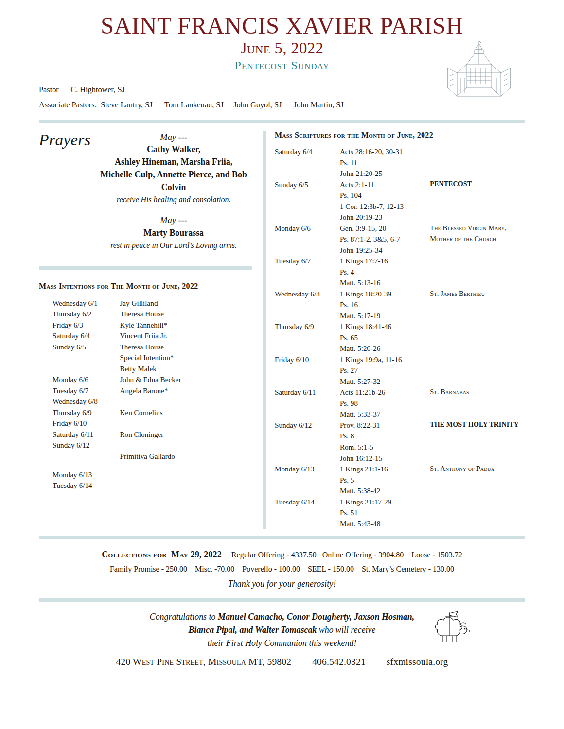Saint Francis Xavier Parish
June 5, 2022
Pentecost Sunday
Pastor C. Hightower, SJ
Associate Pastors: Steve Lantry, SJ Tom Lankenau, SJ John Guyol, SJ John Martin, SJ
Prayers
May ---
Cathy Walker,
Ashley Hineman, Marsha Friia,
Michelle Culp, Annette Pierce, and Bob Colvin
receive His healing and consolation.
May ---
Marty Bourassa
rest in peace in Our Lord’s Loving arms.
Mass Intentions for The Month of June, 2022
| Wednesday 6/1 | Jay Gilliland |
| Thursday 6/2 | Theresa House |
| Friday 6/3 | Kyle Tannehill* |
| Saturday 6/4 | Vincent Friia Jr. |
| Sunday 6/5 | Theresa House |
| | Special Intention* |
| | Betty Malek |
| Monday 6/6 | John & Edna Becker |
| Tuesday 6/7 | Angela Barone* |
| Wednesday 6/8 | |
| Thursday 6/9 | Ken Cornelius |
| Friday 6/10 | |
| Saturday 6/11 | Ron Cloninger |
| Sunday 6/12 | |
| | Primitiva Gallardo |
| Monday 6/13 | |
| Tuesday 6/14 | |
Mass Scriptures for the Month of June, 2022
| Saturday 6/4 | Acts 28:16-20, 30-31 | |
| | Ps. 11 | |
| | John 21:20-25 | |
| Sunday 6/5 | Acts 2:1-11 | Pentecost |
| | Ps. 104 | |
| | 1 Cor. 12:3b-7, 12-13 | |
| | John 20:19-23 | |
| Monday 6/6 | Gen. 3:9-15, 20 | The Blessed Virgin Mary, |
| | Ps. 87:1-2, 3&5, 6-7 | Mother of the Church |
| | John 19:25-34 | |
| Tuesday 6/7 | 1 Kings 17:7-16 | |
| | Ps. 4 | |
| | Matt. 5:13-16 | |
| Wednesday 6/8 | 1 Kings 18:20-39 | St. James Berthieu |
| | Ps. 16 | |
| | Matt. 5:17-19 | |
| Thursday 6/9 | 1 Kings 18:41-46 | |
| | Ps. 65 | |
| | Matt. 5:20-26 | |
| Friday 6/10 | 1 Kings 19:9a, 11-16 | |
| | Ps. 27 | |
| | Matt. 5:27-32 | |
| Saturday 6/11 | Acts 11:21b-26 | St. Barnabas |
| | Ps. 98 | |
| | Matt. 5:33-37 | |
| Sunday 6/12 | Prov. 8:22-31 | The Most Holy Trinity |
| | Ps. 8 | |
| | Rom. 5:1-5 | |
| | John 16:12-15 | |
| Monday 6/13 | 1 Kings 21:1-16 | St. Anthony of Padua |
| | Ps. 5 | |
| | Matt. 5:38-42 | |
| Tuesday 6/14 | 1 Kings 21:17-29 | |
| | Ps. 51 | |
| | Matt. 5:43-48 | |
Collections for May 29, 2022 Regular Offering - 4337.50 Online Offering - 3904.80 Loose - 1503.72
Family Promise - 250.00 Misc. -70.00 Poverello - 100.00 SEEL - 150.00 St. Mary’s Cemetery - 130.00 Thank you for your generosity!
Congratulations to Manuel Camacho, Conor Dougherty, Jaxson Hosman,
Bianca Pipal, and Walter Tomascak who will receive
their First Holy Communion this weekend!
420 West Pine Street, Missoula MT, 59802 406.542.0321 sfxmissoula.org